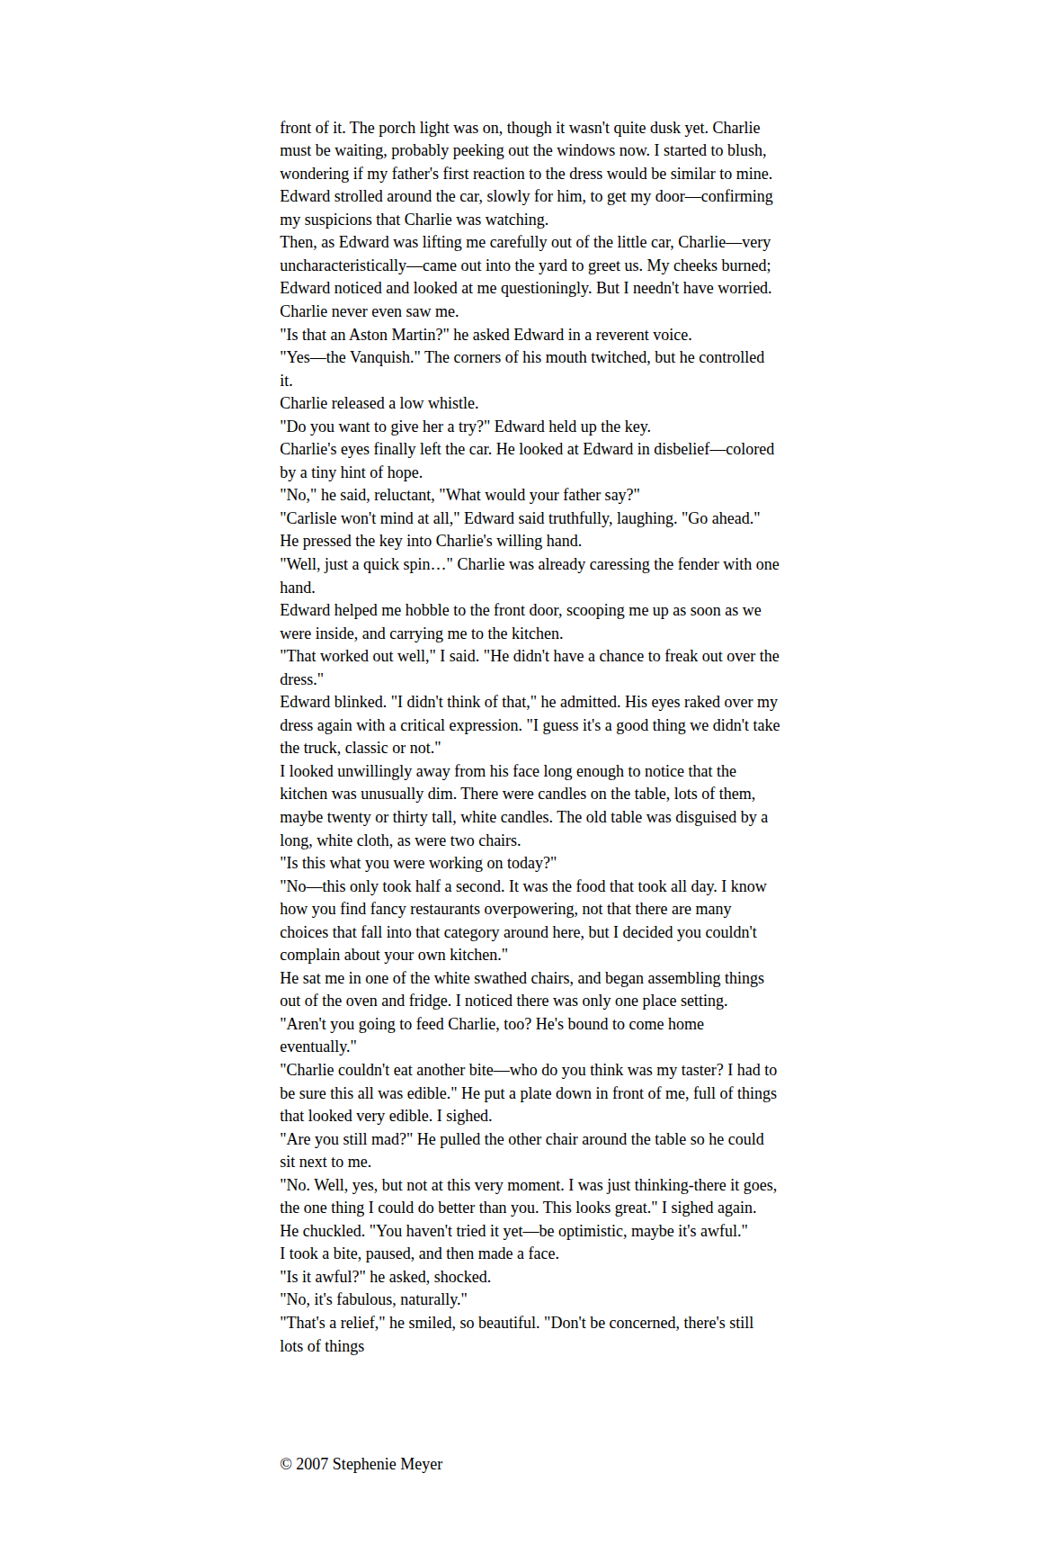front of it. The porch light was on, though it wasn't quite dusk yet. Charlie must be waiting, probably peeking out the windows now. I started to blush, wondering if my father's first reaction to the dress would be similar to mine. Edward strolled around the car, slowly for him, to get my door—confirming my suspicions that Charlie was watching.
Then, as Edward was lifting me carefully out of the little car, Charlie—very uncharacteristically—came out into the yard to greet us. My cheeks burned; Edward noticed and looked at me questioningly. But I needn't have worried. Charlie never even saw me.
"Is that an Aston Martin?" he asked Edward in a reverent voice.
"Yes—the Vanquish." The corners of his mouth twitched, but he controlled it.
Charlie released a low whistle.
"Do you want to give her a try?" Edward held up the key.
Charlie's eyes finally left the car. He looked at Edward in disbelief—colored by a tiny hint of hope.
"No," he said, reluctant, "What would your father say?"
"Carlisle won't mind at all," Edward said truthfully, laughing. "Go ahead." He pressed the key into Charlie's willing hand.
"Well, just a quick spin…" Charlie was already caressing the fender with one hand.
Edward helped me hobble to the front door, scooping me up as soon as we were inside, and carrying me to the kitchen.
"That worked out well," I said. "He didn't have a chance to freak out over the dress."
Edward blinked. "I didn't think of that," he admitted. His eyes raked over my dress again with a critical expression. "I guess it's a good thing we didn't take the truck, classic or not."
I looked unwillingly away from his face long enough to notice that the kitchen was unusually dim. There were candles on the table, lots of them, maybe twenty or thirty tall, white candles. The old table was disguised by a long, white cloth, as were two chairs.
"Is this what you were working on today?"
"No—this only took half a second. It was the food that took all day. I know how you find fancy restaurants overpowering, not that there are many choices that fall into that category around here, but I decided you couldn't complain about your own kitchen."
He sat me in one of the white swathed chairs, and began assembling things out of the oven and fridge. I noticed there was only one place setting.
"Aren't you going to feed Charlie, too? He's bound to come home eventually."
"Charlie couldn't eat another bite—who do you think was my taster? I had to be sure this all was edible." He put a plate down in front of me, full of things that looked very edible. I sighed.
"Are you still mad?" He pulled the other chair around the table so he could sit next to me.
"No. Well, yes, but not at this very moment. I was just thinking-there it goes, the one thing I could do better than you. This looks great." I sighed again.
He chuckled. "You haven't tried it yet—be optimistic, maybe it's awful."
I took a bite, paused, and then made a face.
"Is it awful?" he asked, shocked.
"No, it's fabulous, naturally."
"That's a relief," he smiled, so beautiful. "Don't be concerned, there's still lots of things
© 2007 Stephenie Meyer